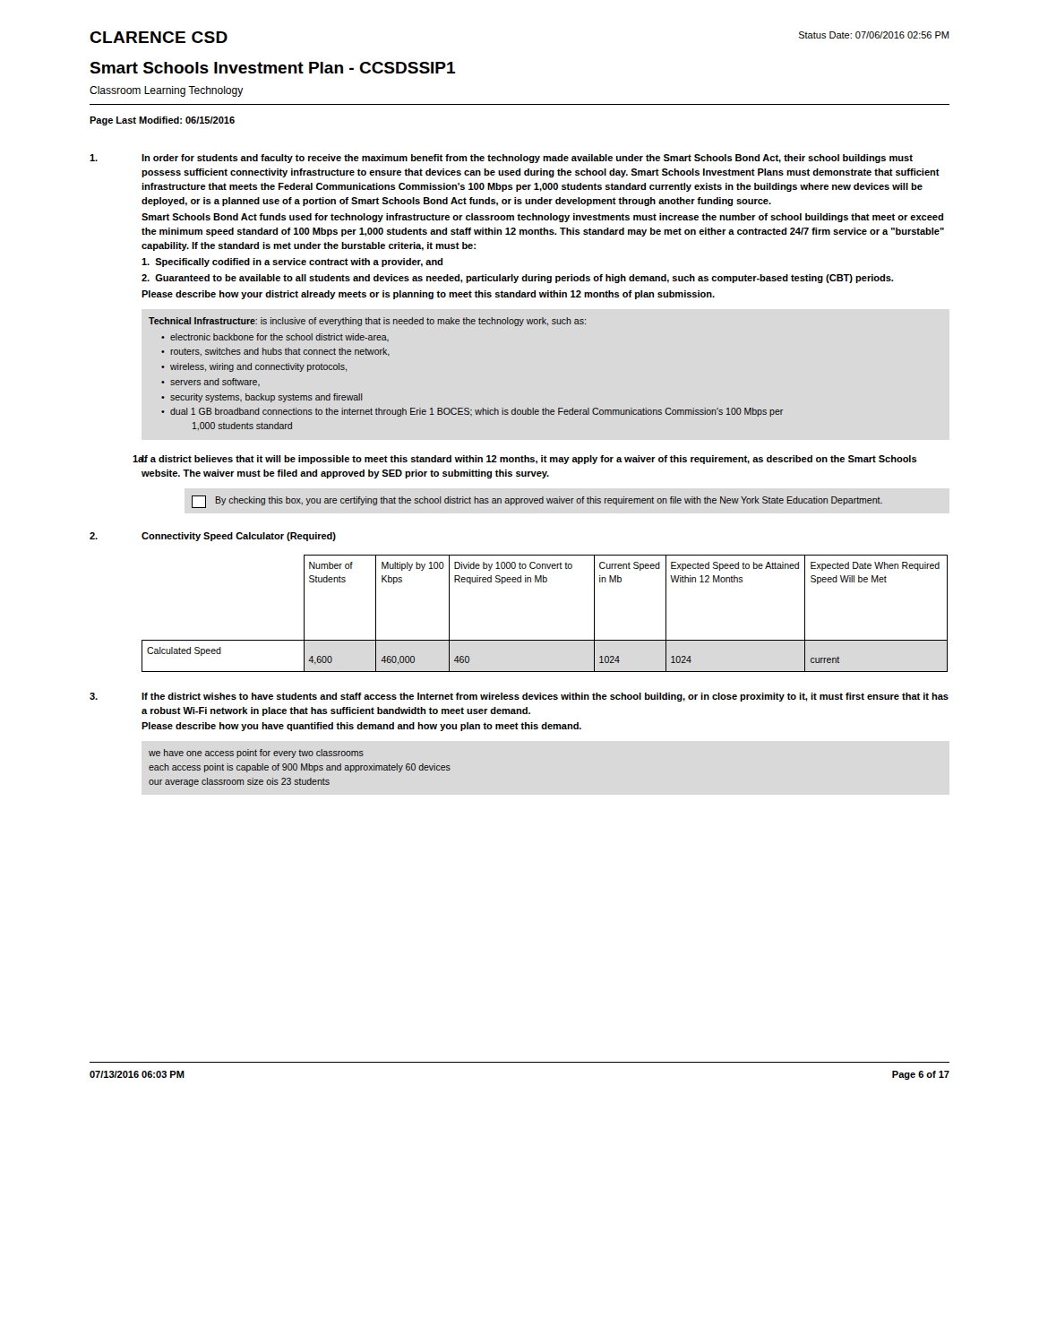CLARENCE CSD
Status Date: 07/06/2016 02:56 PM
Smart Schools Investment Plan - CCSDSSIP1
Classroom Learning Technology
Page Last Modified: 06/15/2016
1.
In order for students and faculty to receive the maximum benefit from the technology made available under the Smart Schools Bond Act, their school buildings must possess sufficient connectivity infrastructure to ensure that devices can be used during the school day. Smart Schools Investment Plans must demonstrate that sufficient infrastructure that meets the Federal Communications Commission's 100 Mbps per 1,000 students standard currently exists in the buildings where new devices will be deployed, or is a planned use of a portion of Smart Schools Bond Act funds, or is under development through another funding source.
Smart Schools Bond Act funds used for technology infrastructure or classroom technology investments must increase the number of school buildings that meet or exceed the minimum speed standard of 100 Mbps per 1,000 students and staff within 12 months. This standard may be met on either a contracted 24/7 firm service or a "burstable" capability. If the standard is met under the burstable criteria, it must be:
1. Specifically codified in a service contract with a provider, and
2. Guaranteed to be available to all students and devices as needed, particularly during periods of high demand, such as computer-based testing (CBT) periods.
Please describe how your district already meets or is planning to meet this standard within 12 months of plan submission.
Technical Infrastructure: is inclusive of everything that is needed to make the technology work, such as:
electronic backbone for the school district wide-area,
routers, switches and hubs that connect the network,
wireless, wiring and connectivity protocols,
servers and software,
security systems, backup systems and firewall
dual 1 GB broadband connections to the internet through Erie 1 BOCES; which is double the Federal Communications Commission's 100 Mbps per1,000 students standard
1a.
If a district believes that it will be impossible to meet this standard within 12 months, it may apply for a waiver of this requirement, as described on the Smart Schools website. The waiver must be filed and approved by SED prior to submitting this survey.
By checking this box, you are certifying that the school district has an approved waiver of this requirement on file with the New York State Education Department.
2.
Connectivity Speed Calculator (Required)
| | Number of Students | Multiply by 100 Kbps | Divide by 1000 to Convert to Required Speed in Mb | Current Speed in Mb | Expected Speed to be Attained Within 12 Months | Expected Date When Required Speed Will be Met |
| --- | --- | --- | --- | --- | --- | --- |
| Calculated Speed | 4,600 | 460,000 | 460 | 1024 | 1024 | current |
3.
If the district wishes to have students and staff access the Internet from wireless devices within the school building, or in close proximity to it, it must first ensure that it has a robust Wi-Fi network in place that has sufficient bandwidth to meet user demand.
Please describe how you have quantified this demand and how you plan to meet this demand.
we have one access point for every two classrooms
each access point is capable of 900 Mbps and approximately 60 devices
our average classroom size ois 23 students
07/13/2016 06:03 PM
Page 6 of 17